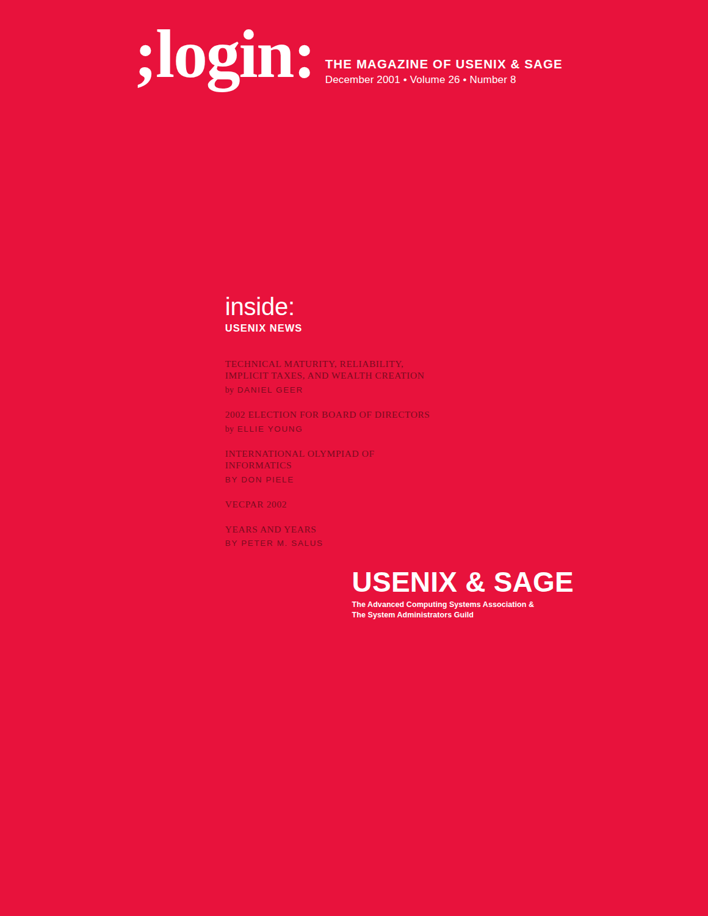;login:
The Magazine of USENIX & SAGE
December 2001 • Volume 26 • Number 8
inside:
USENIX News
Technical Maturity, Reliability,
Implicit Taxes, and Wealth Creation by Daniel Geer
2002 Election for Board of Directors by Ellie Young
International Olympiad of
Informatics By Don Piele
VECPAR 2002
Years and Years By Peter M. Salus
USENIX & SAGE
The Advanced Computing Systems Association &
The System Administrators Guild